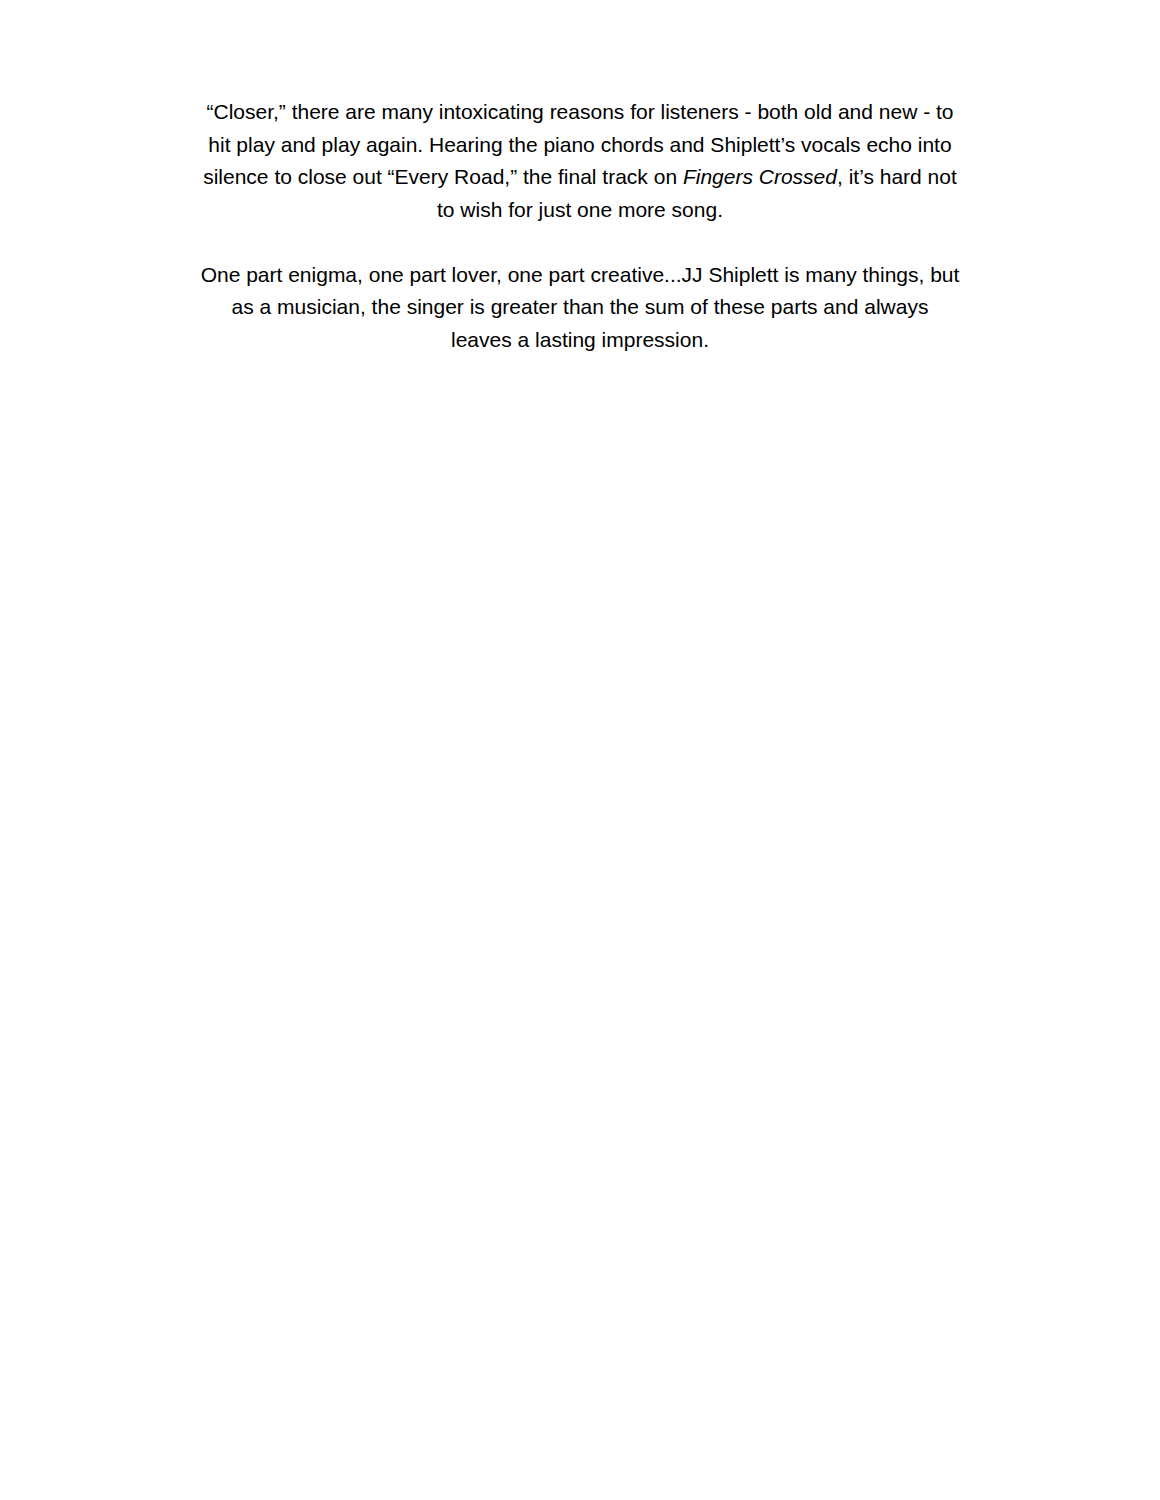“Closer,” there are many intoxicating reasons for listeners - both old and new - to hit play and play again. Hearing the piano chords and Shiplett’s vocals echo into silence to close out “Every Road,” the final track on Fingers Crossed, it’s hard not to wish for just one more song.
One part enigma, one part lover, one part creative...JJ Shiplett is many things, but as a musician, the singer is greater than the sum of these parts and always leaves a lasting impression.